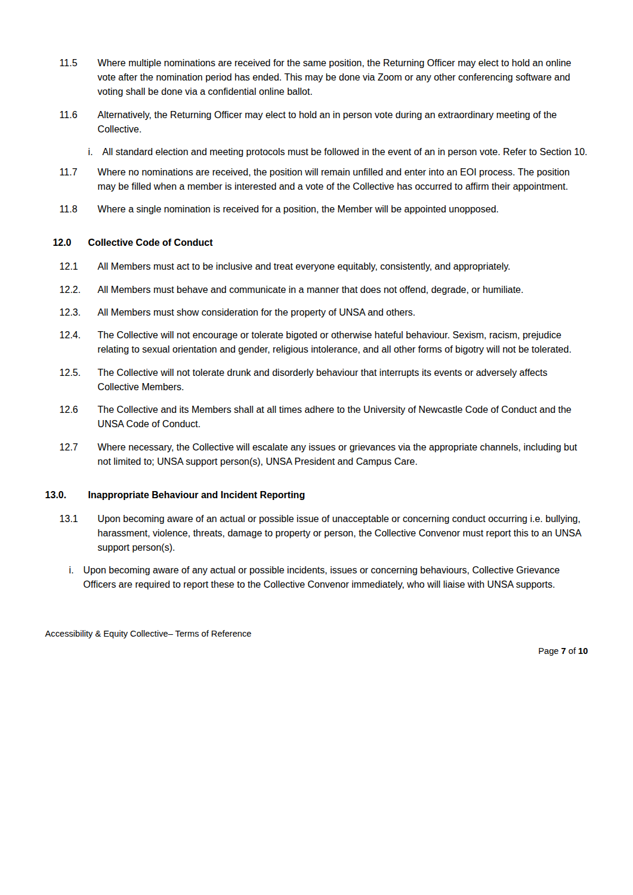11.5
Where multiple nominations are received for the same position, the Returning Officer may elect to hold an online vote after the nomination period has ended. This may be done via Zoom or any other conferencing software and voting shall be done via a confidential online ballot.
11.6
Alternatively, the Returning Officer may elect to hold an in person vote during an extraordinary meeting of the Collective.
i.
All standard election and meeting protocols must be followed in the event of an in person vote. Refer to Section 10.
11.7
Where no nominations are received, the position will remain unfilled and enter into an EOI process. The position may be filled when a member is interested and a vote of the Collective has occurred to affirm their appointment.
11.8
Where a single nomination is received for a position, the Member will be appointed unopposed.
12.0 Collective Code of Conduct
12.1
All Members must act to be inclusive and treat everyone equitably, consistently, and appropriately.
12.2.
All Members must behave and communicate in a manner that does not offend, degrade, or humiliate.
12.3.
All Members must show consideration for the property of UNSA and others.
12.4.
The Collective will not encourage or tolerate bigoted or otherwise hateful behaviour. Sexism, racism, prejudice relating to sexual orientation and gender, religious intolerance, and all other forms of bigotry will not be tolerated.
12.5.
The Collective will not tolerate drunk and disorderly behaviour that interrupts its events or adversely affects Collective Members.
12.6
The Collective and its Members shall at all times adhere to the University of Newcastle Code of Conduct and the UNSA Code of Conduct.
12.7
Where necessary, the Collective will escalate any issues or grievances via the appropriate channels, including but not limited to; UNSA support person(s), UNSA President and Campus Care.
13.0. Inappropriate Behaviour and Incident Reporting
13.1
Upon becoming aware of an actual or possible issue of unacceptable or concerning conduct occurring i.e. bullying, harassment, violence, threats, damage to property or person, the Collective Convenor must report this to an UNSA support person(s).
i.
Upon becoming aware of any actual or possible incidents, issues or concerning behaviours, Collective Grievance Officers are required to report these to the Collective Convenor immediately, who will liaise with UNSA supports.
Accessibility & Equity Collective– Terms of Reference
Page 7 of 10